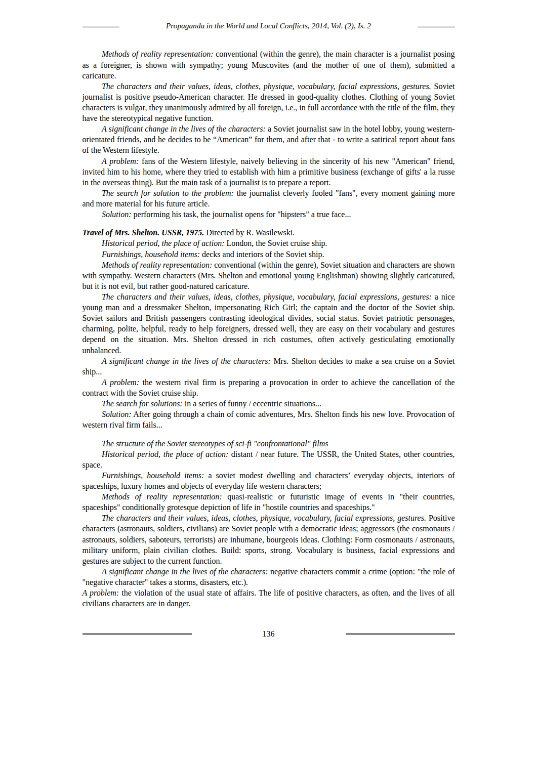Propaganda in the World and Local Conflicts, 2014, Vol. (2), Is. 2
Methods of reality representation: conventional (within the genre), the main character is a journalist posing as a foreigner, is shown with sympathy; young Muscovites (and the mother of one of them), submitted a caricature.
The characters and their values, ideas, clothes, physique, vocabulary, facial expressions, gestures. Soviet journalist is positive pseudo-American character. He dressed in good-quality clothes. Clothing of young Soviet characters is vulgar, they unanimously admired by all foreign, i.e., in full accordance with the title of the film, they have the stereotypical negative function.
A significant change in the lives of the characters: a Soviet journalist saw in the hotel lobby, young western-orientated friends, and he decides to be “American” for them, and after that - to write a satirical report about fans of the Western lifestyle.
A problem: fans of the Western lifestyle, naively believing in the sincerity of his new "American" friend, invited him to his home, where they tried to establish with him a primitive business (exchange of gifts' a la russe in the overseas thing). But the main task of a journalist is to prepare a report.
The search for solution to the problem: the journalist cleverly fooled "fans", every moment gaining more and more material for his future article.
Solution: performing his task, the journalist opens for "hipsters" a true face...
Travel of Mrs. Shelton. USSR, 1975.
Directed by R. Wasilewski.
Historical period, the place of action: London, the Soviet cruise ship.
Furnishings, household items: decks and interiors of the Soviet ship.
Methods of reality representation: conventional (within the genre), Soviet situation and characters are shown with sympathy. Western characters (Mrs. Shelton and emotional young Englishman) showing slightly caricatured, but it is not evil, but rather good-natured caricature.
The characters and their values, ideas, clothes, physique, vocabulary, facial expressions, gestures: a nice young man and a dressmaker Shelton, impersonating Rich Girl; the captain and the doctor of the Soviet ship. Soviet sailors and British passengers contrasting ideological divides, social status. Soviet patriotic personages, charming, polite, helpful, ready to help foreigners, dressed well, they are easy on their vocabulary and gestures depend on the situation. Mrs. Shelton dressed in rich costumes, often actively gesticulating emotionally unbalanced.
A significant change in the lives of the characters: Mrs. Shelton decides to make a sea cruise on a Soviet ship...
A problem: the western rival firm is preparing a provocation in order to achieve the cancellation of the contract with the Soviet cruise ship.
The search for solutions: in a series of funny / eccentric situations...
Solution: After going through a chain of comic adventures, Mrs. Shelton finds his new love. Provocation of western rival firm fails...
The structure of the Soviet stereotypes of sci-fi "confrontational" films
Historical period, the place of action: distant / near future. The USSR, the United States, other countries, space.
Furnishings, household items: a soviet modest dwelling and characters’ everyday objects, interiors of spaceships, luxury homes and objects of everyday life western characters;
Methods of reality representation: quasi-realistic or futuristic image of events in "their countries, spaceships" conditionally grotesque depiction of life in "hostile countries and spaceships."
The characters and their values, ideas, clothes, physique, vocabulary, facial expressions, gestures. Positive characters (astronauts, soldiers, civilians) are Soviet people with a democratic ideas; aggressors (the cosmonauts / astronauts, soldiers, saboteurs, terrorists) are inhumane, bourgeois ideas. Clothing: Form cosmonauts / astronauts, military uniform, plain civilian clothes. Build: sports, strong. Vocabulary is business, facial expressions and gestures are subject to the current function.
A significant change in the lives of the characters: negative characters commit a crime (option: "the role of "negative character" takes a storms, disasters, etc.).
A problem: the violation of the usual state of affairs. The life of positive characters, as often, and the lives of all civilians characters are in danger.
136